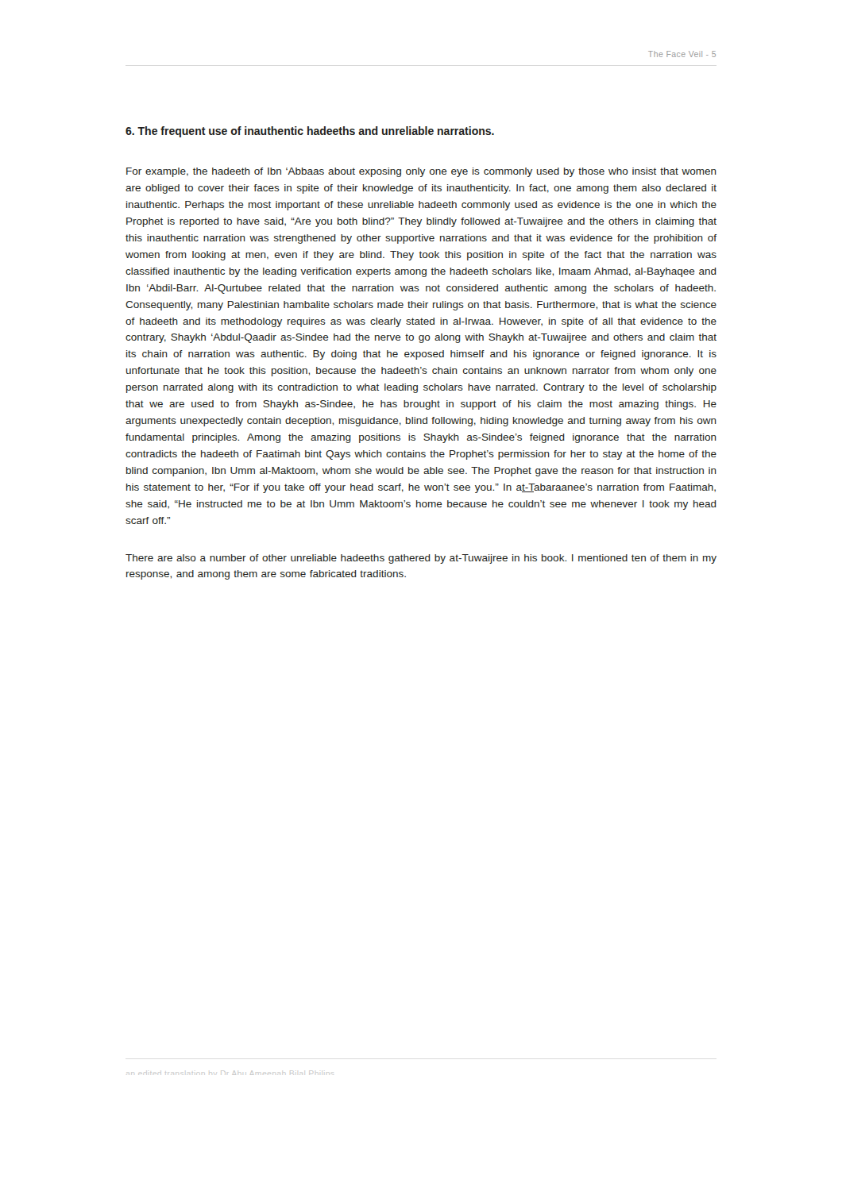The Face Veil - 5
6. The frequent use of inauthentic hadeeths and unreliable narrations.
For example, the hadeeth of Ibn ‘Abbaas about exposing only one eye is commonly used by those who insist that women are obliged to cover their faces in spite of their knowledge of its inauthenticity. In fact, one among them also declared it inauthentic. Perhaps the most important of these unreliable hadeeth commonly used as evidence is the one in which the Prophet is reported to have said, “Are you both blind?” They blindly followed at-Tuwaijree and the others in claiming that this inauthentic narration was strengthened by other supportive narrations and that it was evidence for the prohibition of women from looking at men, even if they are blind. They took this position in spite of the fact that the narration was classified inauthentic by the leading verification experts among the hadeeth scholars like, Imaam Ahmad, al-Bayhaqee and Ibn ‘Abdil-Barr. Al-Qurtubee related that the narration was not considered authentic among the scholars of hadeeth. Consequently, many Palestinian hambalite scholars made their rulings on that basis. Furthermore, that is what the science of hadeeth and its methodology requires as was clearly stated in al-Irwaa. However, in spite of all that evidence to the contrary, Shaykh ‘Abdul-Qaadir as-Sindee had the nerve to go along with Shaykh at-Tuwaijree and others and claim that its chain of narration was authentic. By doing that he exposed himself and his ignorance or feigned ignorance. It is unfortunate that he took this position, because the hadeeth’s chain contains an unknown narrator from whom only one person narrated along with its contradiction to what leading scholars have narrated. Contrary to the level of scholarship that we are used to from Shaykh as-Sindee, he has brought in support of his claim the most amazing things. He arguments unexpectedly contain deception, misguidance, blind following, hiding knowledge and turning away from his own fundamental principles. Among the amazing positions is Shaykh as-Sindee’s feigned ignorance that the narration contradicts the hadeeth of Faatimah bint Qays which contains the Prophet’s permission for her to stay at the home of the blind companion, Ibn Umm al-Maktoom, whom she would be able see. The Prophet gave the reason for that instruction in his statement to her, “For if you take off your head scarf, he won’t see you.” In at-Tabaraanee’s narration from Faatimah, she said, “He instructed me to be at Ibn Umm Maktoom’s home because he couldn’t see me whenever I took my head scarf off.”
There are also a number of other unreliable hadeeths gathered by at-Tuwaijree in his book. I mentioned ten of them in my response, and among them are some fabricated traditions.
an edited translation by Dr Abu Ameenah Bilal Philips